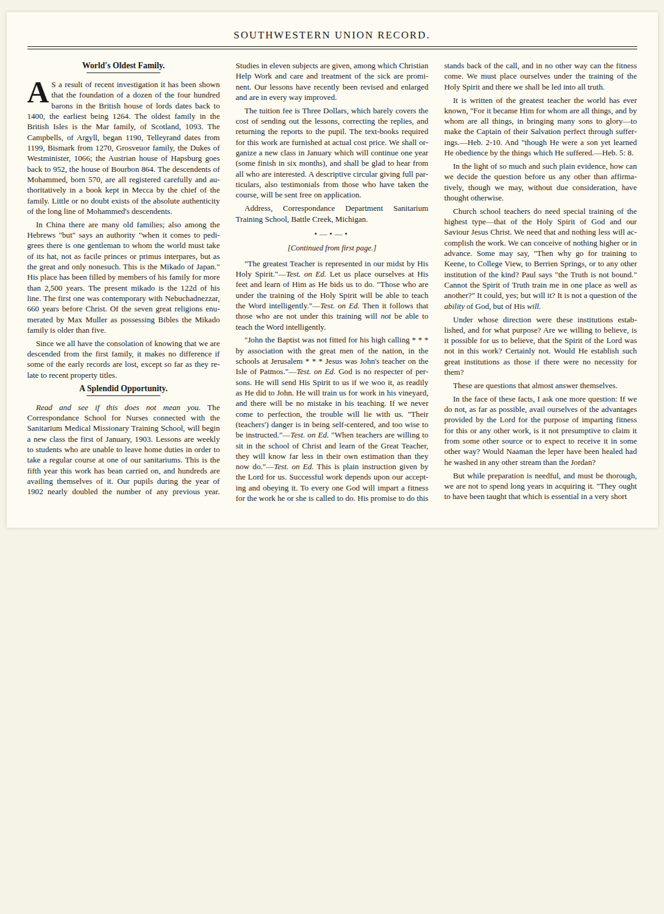SOUTHWESTERN UNION RECORD.
World's Oldest Family.
AS a result of recent investigation it has been shown that the foundation of a dozen of the four hundred barons in the British house of lords dates back to 1400, the earliest being 1264. The oldest family in the British Isles is the Mar family, of Scotland, 1093. The Campbells, of Argyll, began 1190, Telleyrand dates from 1199, Bismark from 1270, Grosveuor family, the Dukes of Westminister, 1066; the Austrian house of Hapsburg goes back to 952, the house of Bourbon 864. The descendents of Mohammed, born 570, are all registered carefully and authoritatively in a book kept in Mecca by the chief of the family. Little or no doubt exists of the absolute authenticity of the long line of Mohammed's descendents.
In China there are many old families; also among the Hebrews "but" says an authority "when it comes to pedigrees there is one gentleman to whom the world must take of its hat, not as facile princes or primus interpares, but as the great and only nonesuch. This is the Mikado of Japan." His place has been filled by members of his family for more than 2,500 years. The present mikado is the 122d of his line. The first one was contemporary with Nebuchadnezzar, 660 years before Christ. Of the seven great religions enumerated by Max Muller as possessing Bibles the Mikado family is older than five.
Since we all have the consolation of knowing that we are descended from the first family, it makes no difference if some of the early records are lost, except so far as they relate to recent property titles.
A Splendid Opportunity.
Read and see if this does not mean you. The Correspondance School for Nurses connected with the Sanitarium Medical Missionary Training School, will begin a new class the first of January, 1903. Lessons are weekly to students who are unable to leave home duties in order to take a regular course at one of our sanitariums. This is the fifth year this work has bean carried on, and hundreds are availing themselves of it. Our pupils during the year of 1902 nearly doubled the number of any previous year. Studies in eleven subjects are given, among which Christian Help Work and care and treatment of the sick are prominent. Our lessons have recently been revised and enlarged and are in every way improved.
The tuition fee is Three Dollars, which barely covers the cost of sending out the lessons, correcting the replies, and returning the reports to the pupil. The text-books required for this work are furnished at actual cost price. We shall organize a new class in January which will continue one year (some finish in six months), and shall be glad to hear from all who are interested. A descriptive circular giving full particulars, also testimonials from those who have taken the course, will be sent free on application.
Address, Correspondance Department Sanitarium Training School, Battle Creek, Michigan.
•—•—•
[Continued from first page.]
"The greatest Teacher is represented in our midst by His Holy Spirit."—Test. on Ed. Let us place ourselves at His feet and learn of Him as He bids us to do. "Those who are under the training of the Holy Spirit will be able to teach the Word intelligently."—Test. on Ed. Then it follows that those who are not under this training will not be able to teach the Word intelligently.
"John the Baptist was not fitted for his high calling * * * by association with the great men of the nation, in the schools at Jerusalem * * * Jesus was John's teacher on the Isle of Patmos."—Test. on Ed. God is no respecter of persons. He will send His Spirit to us if we woo it, as readily as He did to John. He will train us for work in his vineyard, and there will be no mistake in his teaching. If we never come to perfection, the trouble will lie with us. "Their (teachers') danger is in being self-centered, and too wise to be instructed."—Test. on Ed. "When teachers are willing to sit in the school of Christ and learn of the Great Teacher, they will know far less in their own estimation than they now do."—Test. on Ed. This is plain instruction given by the Lord for us. Successful work depends upon our accepting and obeying it. To every one God will impart a fitness for the work he or she is called to do. His promise to do this stands back of the call, and in no other way can the fitness come. We must place ourselves under the training of the Holy Spirit and there we shall be led into all truth.
It is written of the greatest teacher the world has ever known, "For it became Him for whom are all things, and by whom are all things, in bringing many sons to glory—to make the Captain of their Salvation perfect through sufferings.—Heb. 2-10. And "though He were a son yet learned He obedience by the things which He suffered.—Heb. 5: 8.
In the light of so much and such plain evidence, how can we decide the question before us any other than affirmatively, though we may, without due consideration, have thought otherwise.
Church school teachers do need special training of the highest type—that of the Holy Spirit of God and our Saviour Jesus Christ. We need that and nothing less will accomplish the work. We can conceive of nothing higher or in advance. Some may say, "Then why go for training to Keene, to College View, to Berrien Springs, or to any other institution of the kind? Paul says "the Truth is not bound." Cannot the Spirit of Truth train me in one place as well as another?" It could, yes; but will it? It is not a question of the ability of God, but of His will.
Under whose direction were these institutions established, and for what purpose? Are we willing to believe, is it possible for us to believe, that the Spirit of the Lord was not in this work? Certainly not. Would He establish such great institutions as those if there were no necessity for them?
These are questions that almost answer themselves.
In the face of these facts, I ask one more question: If we do not, as far as possible, avail ourselves of the advantages provided by the Lord for the purpose of imparting fitness for this or any other work, is it not presumptive to claim it from some other source or to expect to receive it in some other way? Would Naaman the leper have been healed had he washed in any other stream than the Jordan?
But while preparation is needful, and must be thorough, we are not to spend long years in acquiring it. "They ought to have been taught that which is essential in a very short